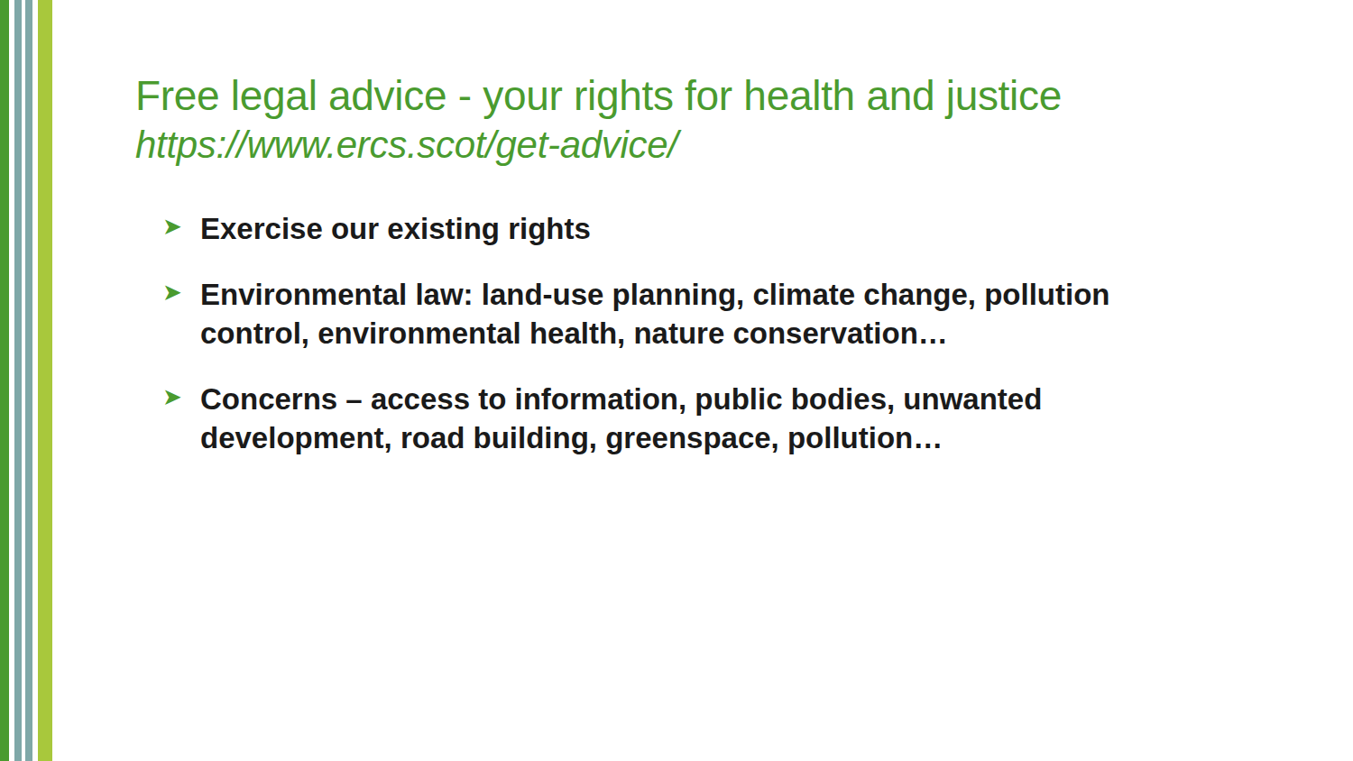Free legal advice - your rights for health and justice https://www.ercs.scot/get-advice/
Exercise our existing rights
Environmental law: land-use planning, climate change, pollution control, environmental health, nature conservation…
Concerns – access to information, public bodies, unwanted development, road building, greenspace, pollution…